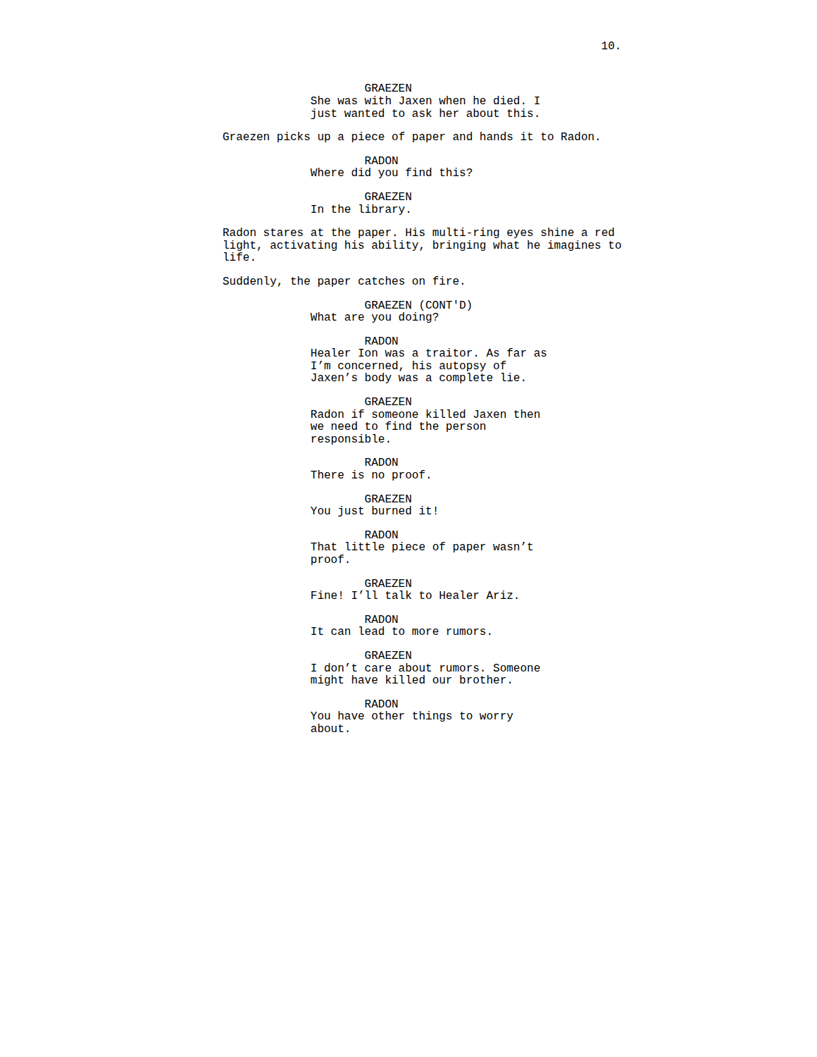10.
GRAEZEN
She was with Jaxen when he died. I just wanted to ask her about this.
Graezen picks up a piece of paper and hands it to Radon.
RADON
Where did you find this?
GRAEZEN
In the library.
Radon stares at the paper. His multi-ring eyes shine a red light, activating his ability, bringing what he imagines to life.
Suddenly, the paper catches on fire.
GRAEZEN (CONT'D)
What are you doing?
RADON
Healer Ion was a traitor. As far as I’m concerned, his autopsy of Jaxen’s body was a complete lie.
GRAEZEN
Radon if someone killed Jaxen then we need to find the person responsible.
RADON
There is no proof.
GRAEZEN
You just burned it!
RADON
That little piece of paper wasn’t proof.
GRAEZEN
Fine! I’ll talk to Healer Ariz.
RADON
It can lead to more rumors.
GRAEZEN
I don’t care about rumors. Someone might have killed our brother.
RADON
You have other things to worry about.